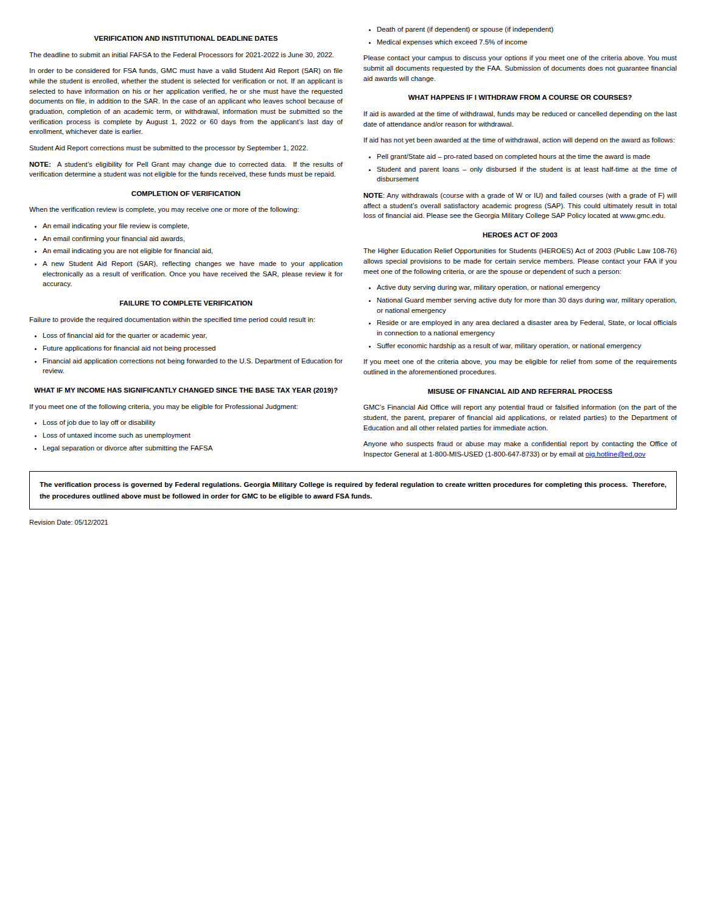Verification and Institutional Deadline Dates
The deadline to submit an initial FAFSA to the Federal Processors for 2021-2022 is June 30, 2022.
In order to be considered for FSA funds, GMC must have a valid Student Aid Report (SAR) on file while the student is enrolled, whether the student is selected for verification or not. If an applicant is selected to have information on his or her application verified, he or she must have the requested documents on file, in addition to the SAR. In the case of an applicant who leaves school because of graduation, completion of an academic term, or withdrawal, information must be submitted so the verification process is complete by August 1, 2022 or 60 days from the applicant’s last day of enrollment, whichever date is earlier.
Student Aid Report corrections must be submitted to the processor by September 1, 2022.
NOTE: A student’s eligibility for Pell Grant may change due to corrected data. If the results of verification determine a student was not eligible for the funds received, these funds must be repaid.
Completion of Verification
When the verification review is complete, you may receive one or more of the following:
An email indicating your file review is complete,
An email confirming your financial aid awards,
An email indicating you are not eligible for financial aid,
A new Student Aid Report (SAR), reflecting changes we have made to your application electronically as a result of verification. Once you have received the SAR, please review it for accuracy.
Failure to Complete Verification
Failure to provide the required documentation within the specified time period could result in:
Loss of financial aid for the quarter or academic year,
Future applications for financial aid not being processed
Financial aid application corrections not being forwarded to the U.S. Department of Education for review.
What if my income has significantly changed since the base tax year (2019)?
If you meet one of the following criteria, you may be eligible for Professional Judgment:
Loss of job due to lay off or disability
Loss of untaxed income such as unemployment
Legal separation or divorce after submitting the FAFSA
Death of parent (if dependent) or spouse (if independent)
Medical expenses which exceed 7.5% of income
Please contact your campus to discuss your options if you meet one of the criteria above. You must submit all documents requested by the FAA. Submission of documents does not guarantee financial aid awards will change.
What happens if I withdraw from a course or courses?
If aid is awarded at the time of withdrawal, funds may be reduced or cancelled depending on the last date of attendance and/or reason for withdrawal.
If aid has not yet been awarded at the time of withdrawal, action will depend on the award as follows:
Pell grant/State aid – pro-rated based on completed hours at the time the award is made
Student and parent loans – only disbursed if the student is at least half-time at the time of disbursement
NOTE: Any withdrawals (course with a grade of W or IU) and failed courses (with a grade of F) will affect a student’s overall satisfactory academic progress (SAP). This could ultimately result in total loss of financial aid. Please see the Georgia Military College SAP Policy located at www.gmc.edu.
HEROES Act of 2003
The Higher Education Relief Opportunities for Students (HEROES) Act of 2003 (Public Law 108-76) allows special provisions to be made for certain service members. Please contact your FAA if you meet one of the following criteria, or are the spouse or dependent of such a person:
Active duty serving during war, military operation, or national emergency
National Guard member serving active duty for more than 30 days during war, military operation, or national emergency
Reside or are employed in any area declared a disaster area by Federal, State, or local officials in connection to a national emergency
Suffer economic hardship as a result of war, military operation, or national emergency
If you meet one of the criteria above, you may be eligible for relief from some of the requirements outlined in the aforementioned procedures.
Misuse of Financial Aid and Referral Process
GMC’s Financial Aid Office will report any potential fraud or falsified information (on the part of the student, the parent, preparer of financial aid applications, or related parties) to the Department of Education and all other related parties for immediate action.
Anyone who suspects fraud or abuse may make a confidential report by contacting the Office of Inspector General at 1-800-MIS-USED (1-800-647-8733) or by email at oig.hotline@ed.gov
The verification process is governed by Federal regulations. Georgia Military College is required by federal regulation to create written procedures for completing this process. Therefore, the procedures outlined above must be followed in order for GMC to be eligible to award FSA funds.
Revision Date: 05/12/2021